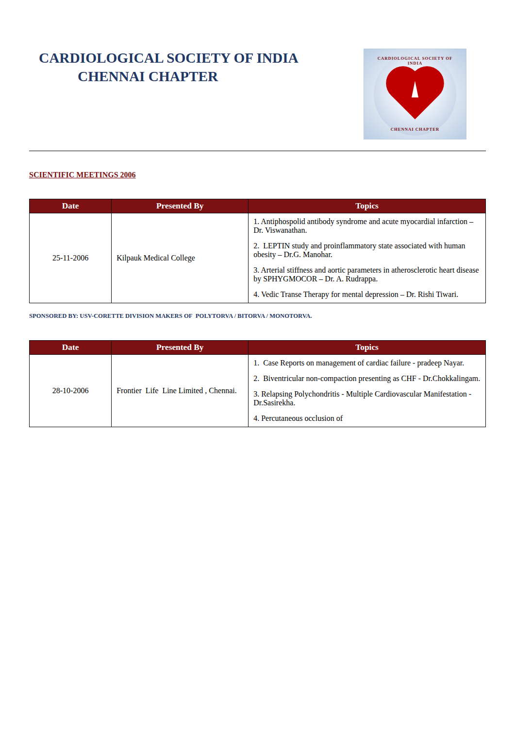CARDIOLOGICAL SOCIETY OF INDIA CHENNAI CHAPTER
CARDIOLOGICAL SOCIETY OF INDIA
CHENNAI CHAPTER
SCIENTIFIC MEETINGS 2006
| Date | Presented By | Topics |
| --- | --- | --- |
| 25-11-2006 | Kilpauk Medical College | 1. Antiphospolid antibody syndrome and acute myocardial infarction – Dr. Viswanathan. 2. LEPTIN study and proinflammatory state associated with human obesity – Dr.G. Manohar. 3. Arterial stiffness and aortic parameters in atherosclerotic heart disease by SPHYGMOCOR – Dr. A. Rudrappa. 4. Vedic Transe Therapy for mental depression – Dr. Rishi Tiwari. |
SPONSORED BY: USV-CORETTE DIVISION MAKERS OF POLYTORVA / BITORVA / MONOTORVA.
| Date | Presented By | Topics |
| --- | --- | --- |
| 28-10-2006 | Frontier Life Line Limited , Chennai. | 1. Case Reports on management of cardiac failure - pradeep Nayar. 2. Biventricular non-compaction presenting as CHF - Dr.Chokkalingam. 3. Relapsing Polychondritis - Multiple Cardiovascular Manifestation - Dr.Sasirekha. 4. Percutaneous occlusion of |